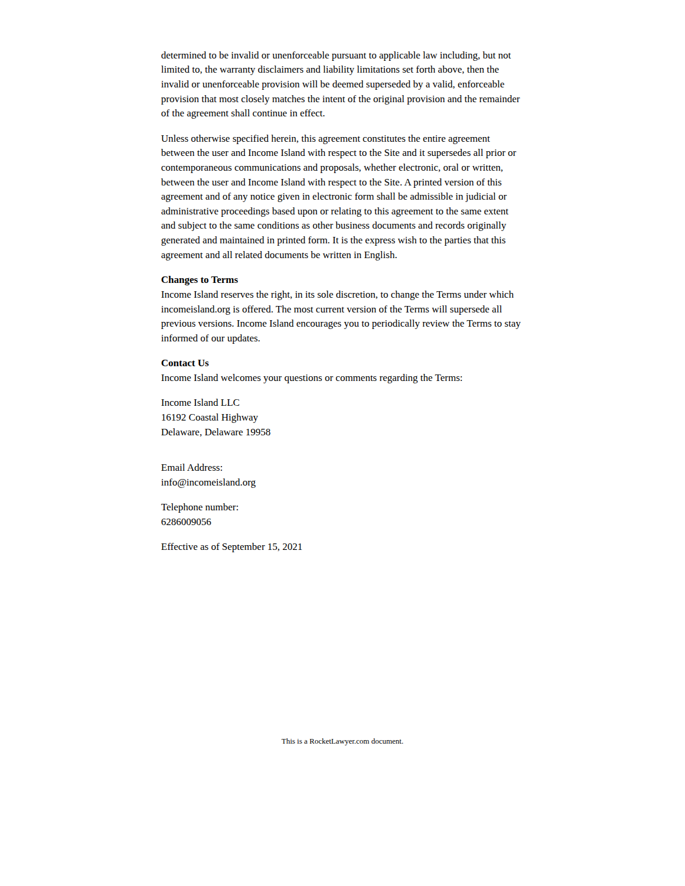determined to be invalid or unenforceable pursuant to applicable law including, but not limited to, the warranty disclaimers and liability limitations set forth above, then the invalid or unenforceable provision will be deemed superseded by a valid, enforceable provision that most closely matches the intent of the original provision and the remainder of the agreement shall continue in effect.
Unless otherwise specified herein, this agreement constitutes the entire agreement between the user and Income Island with respect to the Site and it supersedes all prior or contemporaneous communications and proposals, whether electronic, oral or written, between the user and Income Island with respect to the Site. A printed version of this agreement and of any notice given in electronic form shall be admissible in judicial or administrative proceedings based upon or relating to this agreement to the same extent and subject to the same conditions as other business documents and records originally generated and maintained in printed form. It is the express wish to the parties that this agreement and all related documents be written in English.
Changes to Terms
Income Island reserves the right, in its sole discretion, to change the Terms under which incomeisland.org is offered. The most current version of the Terms will supersede all previous versions. Income Island encourages you to periodically review the Terms to stay informed of our updates.
Contact Us
Income Island welcomes your questions or comments regarding the Terms:
Income Island LLC
16192 Coastal Highway
Delaware, Delaware 19958
Email Address:
info@incomeisland.org
Telephone number:
6286009056
Effective as of September 15, 2021
This is a RocketLawyer.com document.